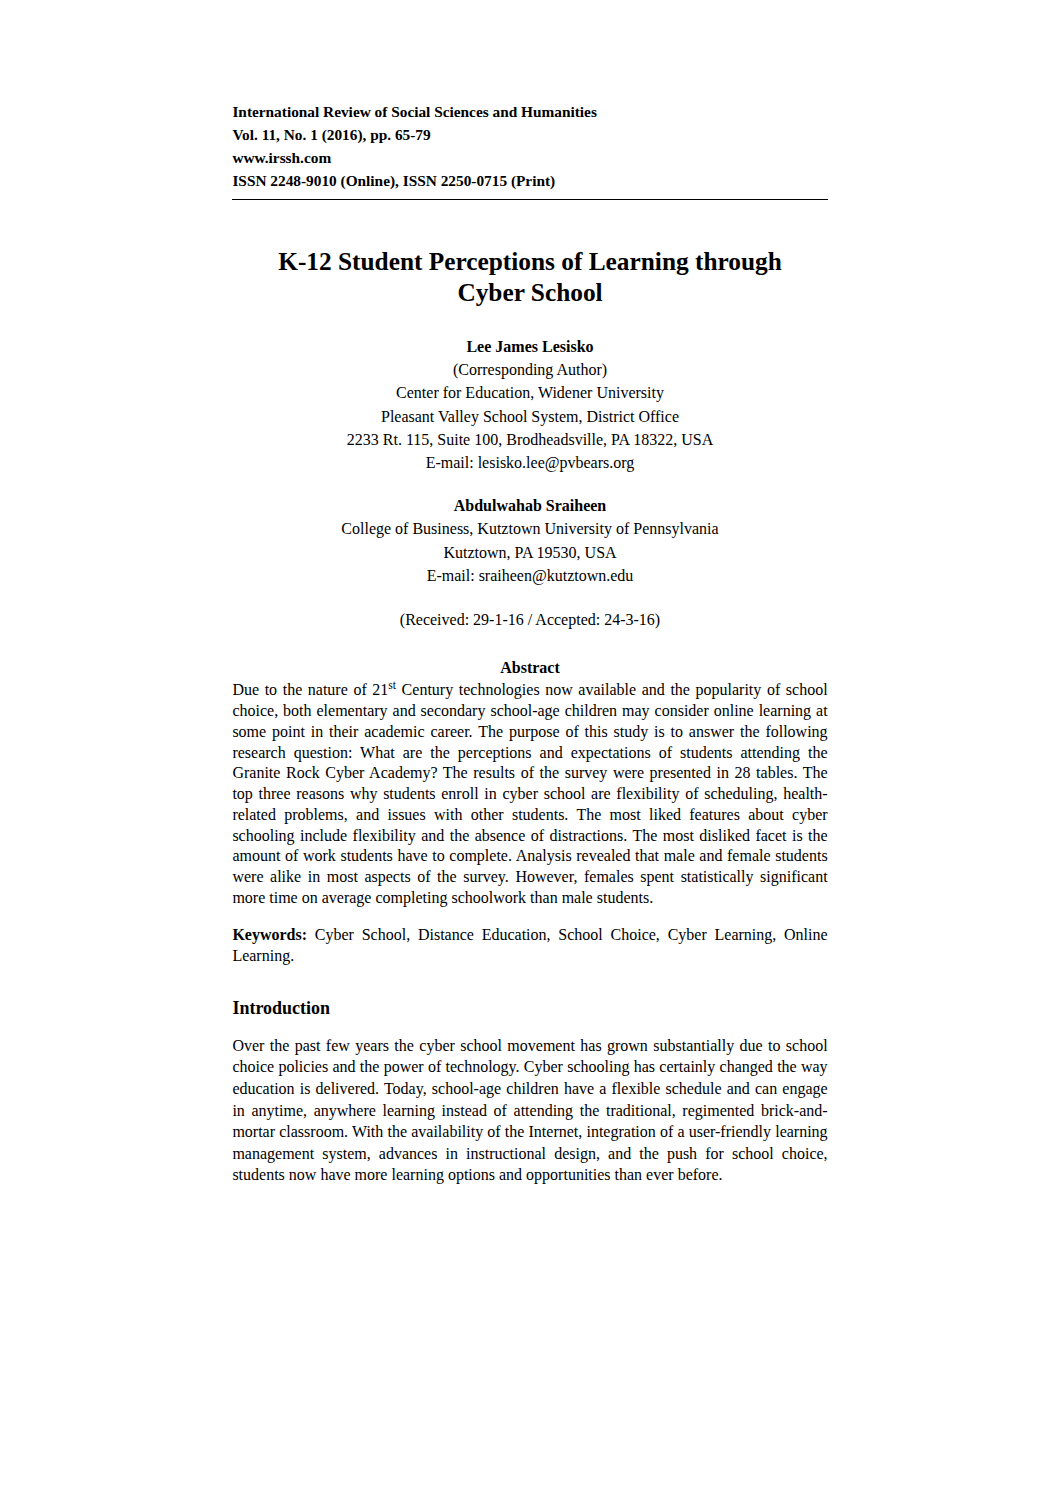International Review of Social Sciences and Humanities
Vol. 11, No. 1 (2016), pp. 65-79
www.irssh.com
ISSN 2248-9010 (Online), ISSN 2250-0715 (Print)
K-12 Student Perceptions of Learning through
Cyber School
Lee James Lesisko
(Corresponding Author)
Center for Education, Widener University
Pleasant Valley School System, District Office
2233 Rt. 115, Suite 100, Brodheadsville, PA 18322, USA
E-mail: lesisko.lee@pvbears.org
Abdulwahab Sraiheen
College of Business, Kutztown University of Pennsylvania
Kutztown, PA 19530, USA
E-mail: sraiheen@kutztown.edu
(Received: 29-1-16 / Accepted: 24-3-16)
Abstract
Due to the nature of 21st Century technologies now available and the popularity of school choice, both elementary and secondary school-age children may consider online learning at some point in their academic career. The purpose of this study is to answer the following research question: What are the perceptions and expectations of students attending the Granite Rock Cyber Academy? The results of the survey were presented in 28 tables. The top three reasons why students enroll in cyber school are flexibility of scheduling, health-related problems, and issues with other students. The most liked features about cyber schooling include flexibility and the absence of distractions. The most disliked facet is the amount of work students have to complete. Analysis revealed that male and female students were alike in most aspects of the survey. However, females spent statistically significant more time on average completing schoolwork than male students.
Keywords: Cyber School, Distance Education, School Choice, Cyber Learning, Online Learning.
Introduction
Over the past few years the cyber school movement has grown substantially due to school choice policies and the power of technology. Cyber schooling has certainly changed the way education is delivered. Today, school-age children have a flexible schedule and can engage in anytime, anywhere learning instead of attending the traditional, regimented brick-and-mortar classroom. With the availability of the Internet, integration of a user-friendly learning management system, advances in instructional design, and the push for school choice, students now have more learning options and opportunities than ever before.